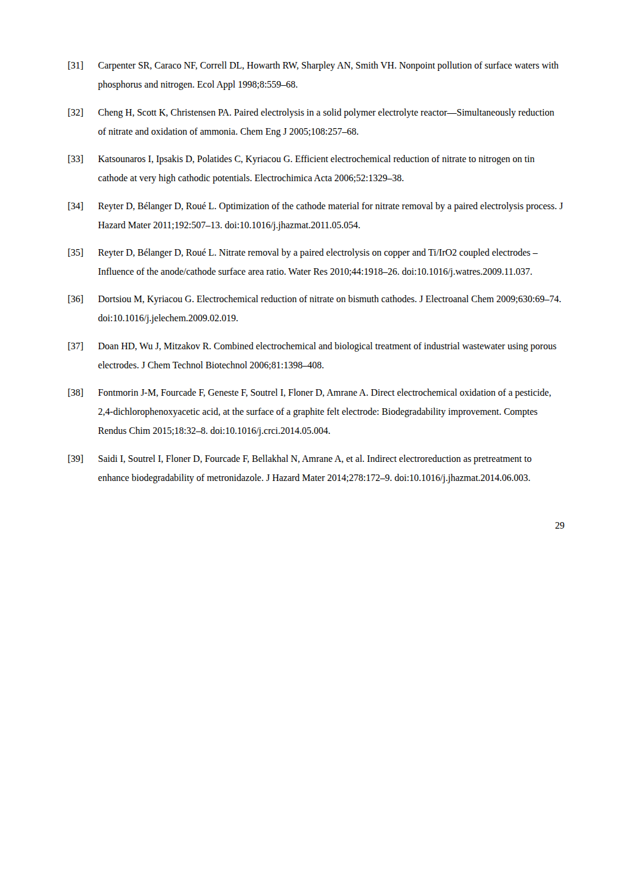[31] Carpenter SR, Caraco NF, Correll DL, Howarth RW, Sharpley AN, Smith VH. Nonpoint pollution of surface waters with phosphorus and nitrogen. Ecol Appl 1998;8:559–68.
[32] Cheng H, Scott K, Christensen PA. Paired electrolysis in a solid polymer electrolyte reactor—Simultaneously reduction of nitrate and oxidation of ammonia. Chem Eng J 2005;108:257–68.
[33] Katsounaros I, Ipsakis D, Polatides C, Kyriacou G. Efficient electrochemical reduction of nitrate to nitrogen on tin cathode at very high cathodic potentials. Electrochimica Acta 2006;52:1329–38.
[34] Reyter D, Bélanger D, Roué L. Optimization of the cathode material for nitrate removal by a paired electrolysis process. J Hazard Mater 2011;192:507–13. doi:10.1016/j.jhazmat.2011.05.054.
[35] Reyter D, Bélanger D, Roué L. Nitrate removal by a paired electrolysis on copper and Ti/IrO2 coupled electrodes – Influence of the anode/cathode surface area ratio. Water Res 2010;44:1918–26. doi:10.1016/j.watres.2009.11.037.
[36] Dortsiou M, Kyriacou G. Electrochemical reduction of nitrate on bismuth cathodes. J Electroanal Chem 2009;630:69–74. doi:10.1016/j.jelechem.2009.02.019.
[37] Doan HD, Wu J, Mitzakov R. Combined electrochemical and biological treatment of industrial wastewater using porous electrodes. J Chem Technol Biotechnol 2006;81:1398–408.
[38] Fontmorin J-M, Fourcade F, Geneste F, Soutrel I, Floner D, Amrane A. Direct electrochemical oxidation of a pesticide, 2,4-dichlorophenoxyacetic acid, at the surface of a graphite felt electrode: Biodegradability improvement. Comptes Rendus Chim 2015;18:32–8. doi:10.1016/j.crci.2014.05.004.
[39] Saidi I, Soutrel I, Floner D, Fourcade F, Bellakhal N, Amrane A, et al. Indirect electroreduction as pretreatment to enhance biodegradability of metronidazole. J Hazard Mater 2014;278:172–9. doi:10.1016/j.jhazmat.2014.06.003.
29